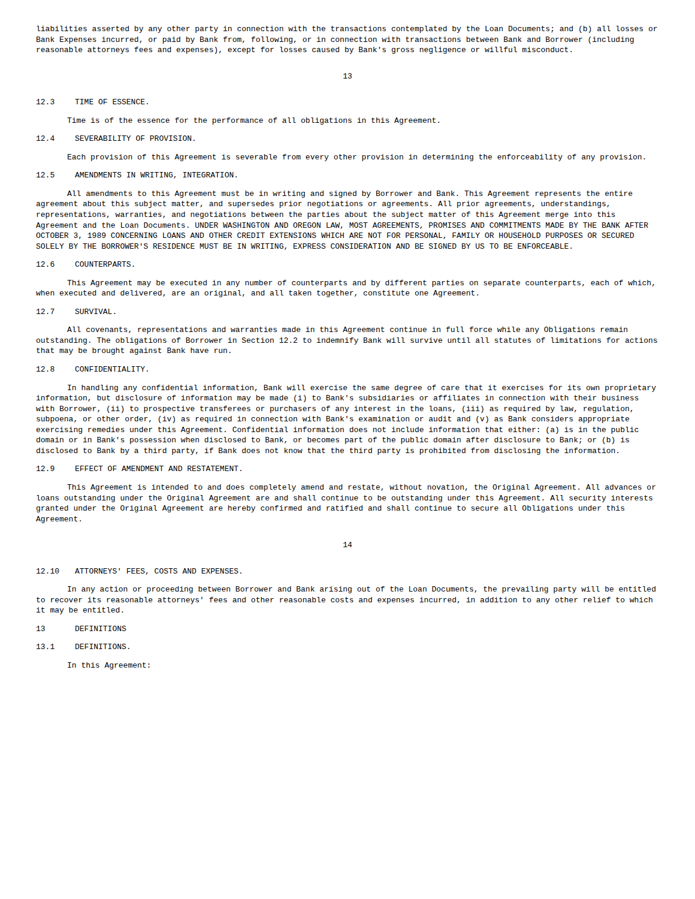liabilities asserted by any other party in connection with the transactions contemplated by the Loan Documents; and (b) all losses or Bank Expenses incurred, or paid by Bank from, following, or in connection with transactions between Bank and Borrower (including reasonable attorneys fees and expenses), except for losses caused by Bank's gross negligence or willful misconduct.
13
12.3 TIME OF ESSENCE.
Time is of the essence for the performance of all obligations in this Agreement.
12.4 SEVERABILITY OF PROVISION.
Each provision of this Agreement is severable from every other provision in determining the enforceability of any provision.
12.5 AMENDMENTS IN WRITING, INTEGRATION.
All amendments to this Agreement must be in writing and signed by Borrower and Bank. This Agreement represents the entire agreement about this subject matter, and supersedes prior negotiations or agreements. All prior agreements, understandings, representations, warranties, and negotiations between the parties about the subject matter of this Agreement merge into this Agreement and the Loan Documents. UNDER WASHINGTON AND OREGON LAW, MOST AGREEMENTS, PROMISES AND COMMITMENTS MADE BY THE BANK AFTER OCTOBER 3, 1989 CONCERNING LOANS AND OTHER CREDIT EXTENSIONS WHICH ARE NOT FOR PERSONAL, FAMILY OR HOUSEHOLD PURPOSES OR SECURED SOLELY BY THE BORROWER'S RESIDENCE MUST BE IN WRITING, EXPRESS CONSIDERATION AND BE SIGNED BY US TO BE ENFORCEABLE.
12.6 COUNTERPARTS.
This Agreement may be executed in any number of counterparts and by different parties on separate counterparts, each of which, when executed and delivered, are an original, and all taken together, constitute one Agreement.
12.7 SURVIVAL.
All covenants, representations and warranties made in this Agreement continue in full force while any Obligations remain outstanding. The obligations of Borrower in Section 12.2 to indemnify Bank will survive until all statutes of limitations for actions that may be brought against Bank have run.
12.8 CONFIDENTIALITY.
In handling any confidential information, Bank will exercise the same degree of care that it exercises for its own proprietary information, but disclosure of information may be made (i) to Bank's subsidiaries or affiliates in connection with their business with Borrower, (ii) to prospective transferees or purchasers of any interest in the loans, (iii) as required by law, regulation, subpoena, or other order, (iv) as required in connection with Bank's examination or audit and (v) as Bank considers appropriate exercising remedies under this Agreement. Confidential information does not include information that either: (a) is in the public domain or in Bank's possession when disclosed to Bank, or becomes part of the public domain after disclosure to Bank; or (b) is disclosed to Bank by a third party, if Bank does not know that the third party is prohibited from disclosing the information.
12.9 EFFECT OF AMENDMENT AND RESTATEMENT.
This Agreement is intended to and does completely amend and restate, without novation, the Original Agreement. All advances or loans outstanding under the Original Agreement are and shall continue to be outstanding under this Agreement. All security interests granted under the Original Agreement are hereby confirmed and ratified and shall continue to secure all Obligations under this Agreement.
14
12.10 ATTORNEYS' FEES, COSTS AND EXPENSES.
In any action or proceeding between Borrower and Bank arising out of the Loan Documents, the prevailing party will be entitled to recover its reasonable attorneys' fees and other reasonable costs and expenses incurred, in addition to any other relief to which it may be entitled.
13 DEFINITIONS
13.1 DEFINITIONS.
In this Agreement: